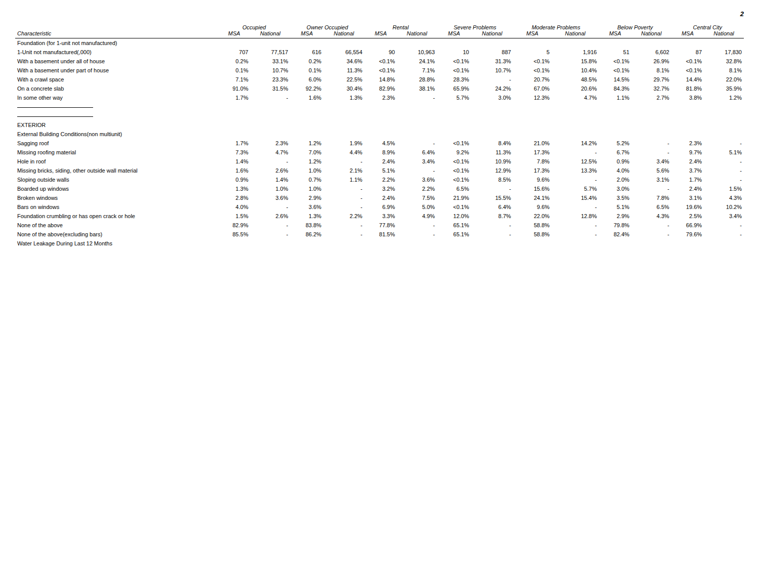2
| | Occupied | Owner Occupied | Rental | Severe Problems | Moderate Problems | Below Poverty | Central City |
| --- | --- | --- | --- | --- | --- | --- | --- |
| Characteristic | MSA | National | MSA | National | MSA | National | MSA | National | MSA | National | MSA | National | MSA | National |
| Foundation (for 1-unit not manufactured) | |
| 1-Unit not manufactured(,000) | 707 | 77,517 | 616 | 66,554 | 90 | 10,963 | 10 | 887 | 5 | 1,916 | 51 | 6,602 | 87 | 17,830 |
| With a basement under all of house | 0.2% | 33.1% | 0.2% | 34.6% | <0.1% | 24.1% | <0.1% | 31.3% | <0.1% | 15.8% | <0.1% | 26.9% | <0.1% | 32.8% |
| With a basement under part of house | 0.1% | 10.7% | 0.1% | 11.3% | <0.1% | 7.1% | <0.1% | 10.7% | <0.1% | 10.4% | <0.1% | 8.1% | <0.1% | 8.1% |
| With a crawl space | 7.1% | 23.3% | 6.0% | 22.5% | 14.8% | 28.8% | 28.3% | - | 20.7% | 48.5% | 14.5% | 29.7% | 14.4% | 22.0% |
| On a concrete slab | 91.0% | 31.5% | 92.2% | 30.4% | 82.9% | 38.1% | 65.9% | 24.2% | 67.0% | 20.6% | 84.3% | 32.7% | 81.8% | 35.9% |
| In some other way | 1.7% | - | 1.6% | 1.3% | 2.3% | - | 5.7% | 3.0% | 12.3% | 4.7% | 1.1% | 2.7% | 3.8% | 1.2% |
| EXTERIOR | |
| External Building Conditions(non multiunit) | |
| Sagging roof | 1.7% | 2.3% | 1.2% | 1.9% | 4.5% | - | <0.1% | 8.4% | 21.0% | 14.2% | 5.2% | - | 2.3% | - |
| Missing roofing material | 7.3% | 4.7% | 7.0% | 4.4% | 8.9% | 6.4% | 9.2% | 11.3% | 17.3% | - | 6.7% | - | 9.7% | 5.1% |
| Hole in roof | 1.4% | - | 1.2% | - | 2.4% | 3.4% | <0.1% | 10.9% | 7.8% | 12.5% | 0.9% | 3.4% | 2.4% | - |
| Missing bricks, siding, other outside wall material | 1.6% | 2.6% | 1.0% | 2.1% | 5.1% | - | <0.1% | 12.9% | 17.3% | 13.3% | 4.0% | 5.6% | 3.7% | - |
| Sloping outside walls | 0.9% | 1.4% | 0.7% | 1.1% | 2.2% | 3.6% | <0.1% | 8.5% | 9.6% | - | 2.0% | 3.1% | 1.7% | - |
| Boarded up windows | 1.3% | 1.0% | 1.0% | - | 3.2% | 2.2% | 6.5% | - | 15.6% | 5.7% | 3.0% | - | 2.4% | 1.5% |
| Broken windows | 2.8% | 3.6% | 2.9% | - | 2.4% | 7.5% | 21.9% | 15.5% | 24.1% | 15.4% | 3.5% | 7.8% | 3.1% | 4.3% |
| Bars on windows | 4.0% | - | 3.6% | - | 6.9% | 5.0% | <0.1% | 6.4% | 9.6% | - | 5.1% | 6.5% | 19.6% | 10.2% |
| Foundation crumbling or has open crack or hole | 1.5% | 2.6% | 1.3% | 2.2% | 3.3% | 4.9% | 12.0% | 8.7% | 22.0% | 12.8% | 2.9% | 4.3% | 2.5% | 3.4% |
| None of the above | 82.9% | - | 83.8% | - | 77.8% | - | 65.1% | - | 58.8% | - | 79.8% | - | 66.9% | - |
| None of the above(excluding bars) | 85.5% | - | 86.2% | - | 81.5% | - | 65.1% | - | 58.8% | - | 82.4% | - | 79.6% | - |
| Water Leakage During Last 12 Months | |